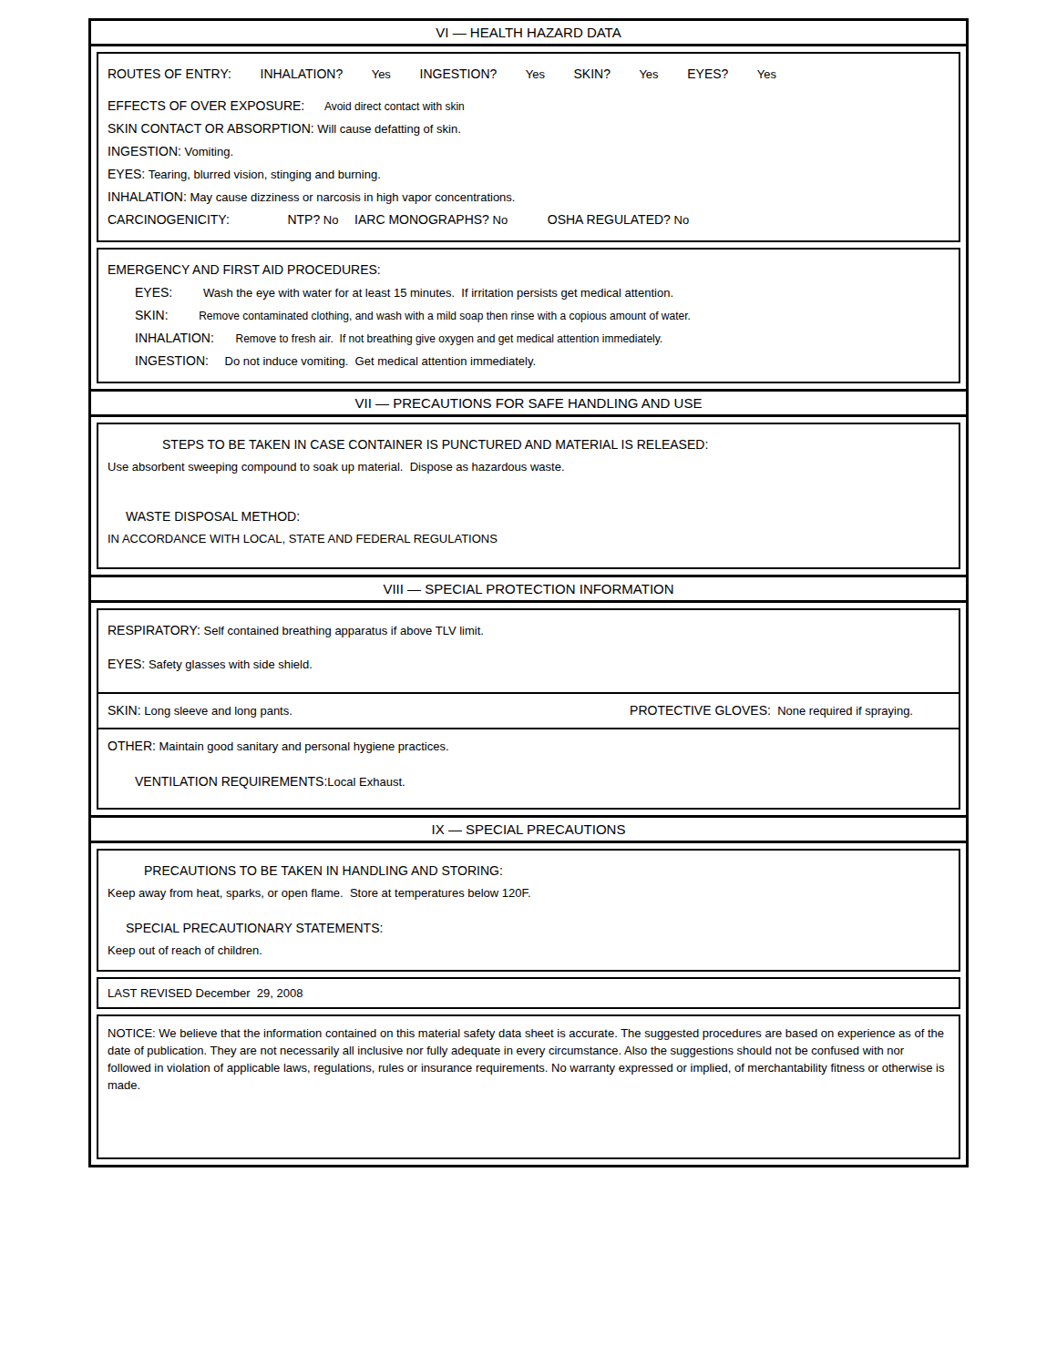VI — HEALTH HAZARD DATA
ROUTES OF ENTRY: INHALATION? Yes INGESTION? Yes SKIN? Yes EYES? Yes
EFFECTS OF OVER EXPOSURE: Avoid direct contact with skin
SKIN CONTACT OR ABSORPTION: Will cause defatting of skin.
INGESTION: Vomiting.
EYES: Tearing, blurred vision, stinging and burning.
INHALATION: May cause dizziness or narcosis in high vapor concentrations.
CARCINOGENICITY: NTP? No IARC MONOGRAPHS? No OSHA REGULATED? No
EMERGENCY AND FIRST AID PROCEDURES:
EYES: Wash the eye with water for at least 15 minutes. If irritation persists get medical attention.
SKIN: Remove contaminated clothing, and wash with a mild soap then rinse with a copious amount of water.
INHALATION: Remove to fresh air. If not breathing give oxygen and get medical attention immediately.
INGESTION: Do not induce vomiting. Get medical attention immediately.
VII — PRECAUTIONS FOR SAFE HANDLING AND USE
STEPS TO BE TAKEN IN CASE CONTAINER IS PUNCTURED AND MATERIAL IS RELEASED:
Use absorbent sweeping compound to soak up material. Dispose as hazardous waste.
WASTE DISPOSAL METHOD:
IN ACCORDANCE WITH LOCAL, STATE AND FEDERAL REGULATIONS
VIII — SPECIAL PROTECTION INFORMATION
RESPIRATORY: Self contained breathing apparatus if above TLV limit.
EYES: Safety glasses with side shield.
SKIN: Long sleeve and long pants. PROTECTIVE GLOVES: None required if spraying.
OTHER: Maintain good sanitary and personal hygiene practices.
VENTILATION REQUIREMENTS: Local Exhaust.
IX — SPECIAL PRECAUTIONS
PRECAUTIONS TO BE TAKEN IN HANDLING AND STORING:
Keep away from heat, sparks, or open flame. Store at temperatures below 120F.
SPECIAL PRECAUTIONARY STATEMENTS:
Keep out of reach of children.
LAST REVISED December 29, 2008
NOTICE: We believe that the information contained on this material safety data sheet is accurate. The suggested procedures are based on experience as of the date of publication. They are not necessarily all inclusive nor fully adequate in every circumstance. Also the suggestions should not be confused with nor followed in violation of applicable laws, regulations, rules or insurance requirements. No warranty expressed or implied, of merchantability fitness or otherwise is made.